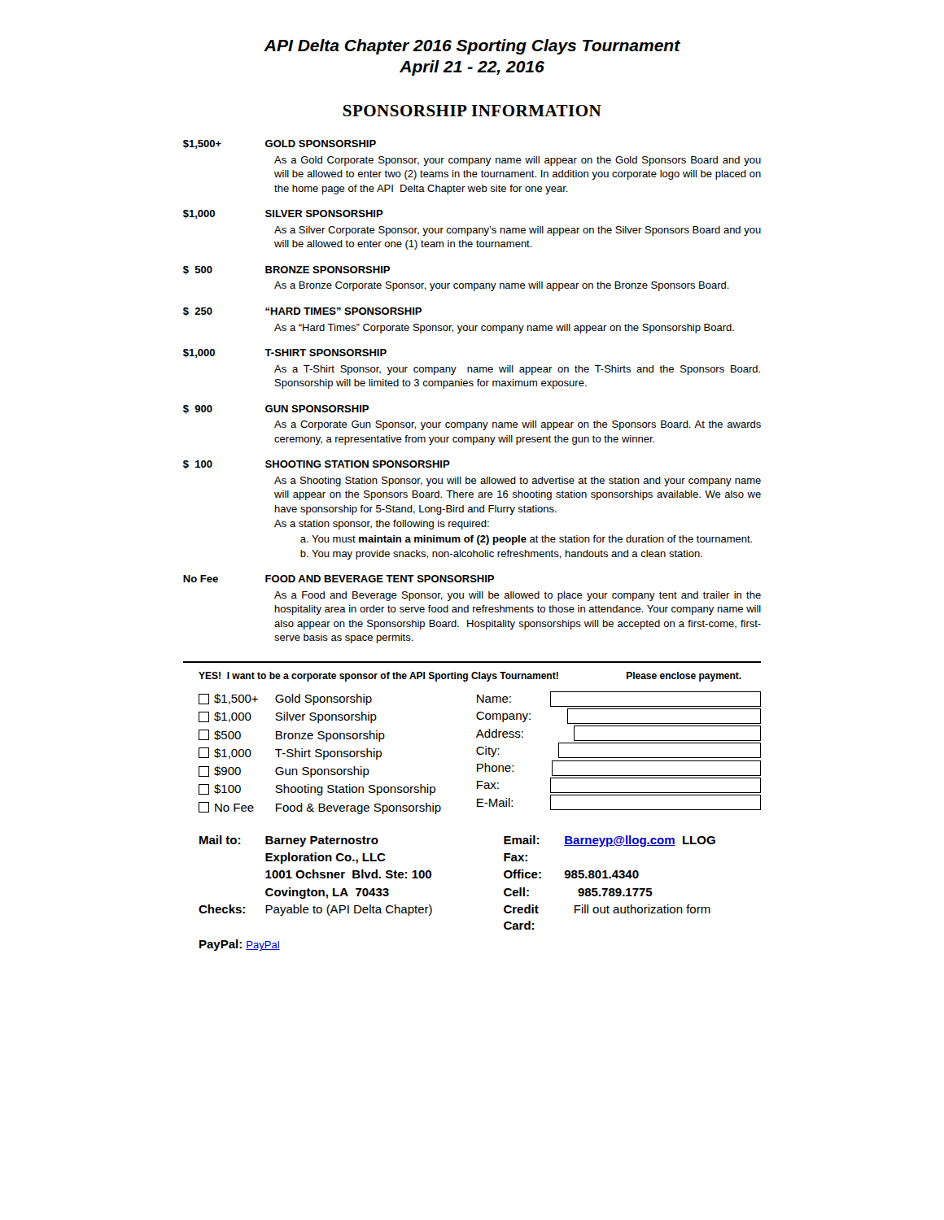API Delta Chapter 2016 Sporting Clays Tournament
April 21 - 22, 2016
SPONSORSHIP INFORMATION
| $1,500+ | GOLD SPONSORSHIP As a Gold Corporate Sponsor, your company name will appear on the Gold Sponsors Board and you will be allowed to enter two (2) teams in the tournament. In addition you corporate logo will be placed on the home page of the API Delta Chapter web site for one year. |
| $1,000 | SILVER SPONSORSHIP As a Silver Corporate Sponsor, your company’s name will appear on the Silver Sponsors Board and you will be allowed to enter one (1) team in the tournament. |
| $ 500 | BRONZE SPONSORSHIP As a Bronze Corporate Sponsor, your company name will appear on the Bronze Sponsors Board. |
| $ 250 | “HARD TIMES” SPONSORSHIP As a “Hard Times” Corporate Sponsor, your company name will appear on the Sponsorship Board. |
| $1,000 | T-SHIRT SPONSORSHIP As a T-Shirt Sponsor, your company name will appear on the T-Shirts and the Sponsors Board. Sponsorship will be limited to 3 companies for maximum exposure. |
| $ 900 | GUN SPONSORSHIP As a Corporate Gun Sponsor, your company name will appear on the Sponsors Board. At the awards ceremony, a representative from your company will present the gun to the winner. |
| $ 100 | SHOOTING STATION SPONSORSHIP As a Shooting Station Sponsor, you will be allowed to advertise at the station and your company name will appear on the Sponsors Board. There are 16 shooting station sponsorships available. We also we have sponsorship for 5-Stand, Long-Bird and Flurry stations. As a station sponsor, the following is required: a. You must maintain a minimum of (2) people at the station for the duration of the tournament. b. You may provide snacks, non-alcoholic refreshments, handouts and a clean station. |
| No Fee | FOOD AND BEVERAGE TENT SPONSORSHIP As a Food and Beverage Sponsor, you will be allowed to place your company tent and trailer in the hospitality area in order to serve food and refreshments to those in attendance. Your company name will also appear on the Sponsorship Board. Hospitality sponsorships will be accepted on a first-come, first-serve basis as space permits. |
YES! I want to be a corporate sponsor of the API Sporting Clays Tournament! Please enclose payment.
$1,500+Gold Sponsorship
$1,000 Silver Sponsorship
$500 Bronze Sponsorship
$1,000 T-Shirt Sponsorship
$900 Gun Sponsorship
$100 Shooting Station Sponsorship
No Fee Food & Beverage Sponsorship
Name:
Company:
Address:
City:
Phone:
Fax:
E-Mail:
Mail to: Barney Paternostro
Exploration Co., LLC
1001 Ochsner Blvd. Ste: 100
Covington, LA 70433
Checks: Payable to (API Delta Chapter)
Email: Barneyp@llog.com LLOG
Fax:
Office: 985.801.4340
Cell: 985.789.1775
Credit Card: Fill out authorization form
PayPal: PayPal